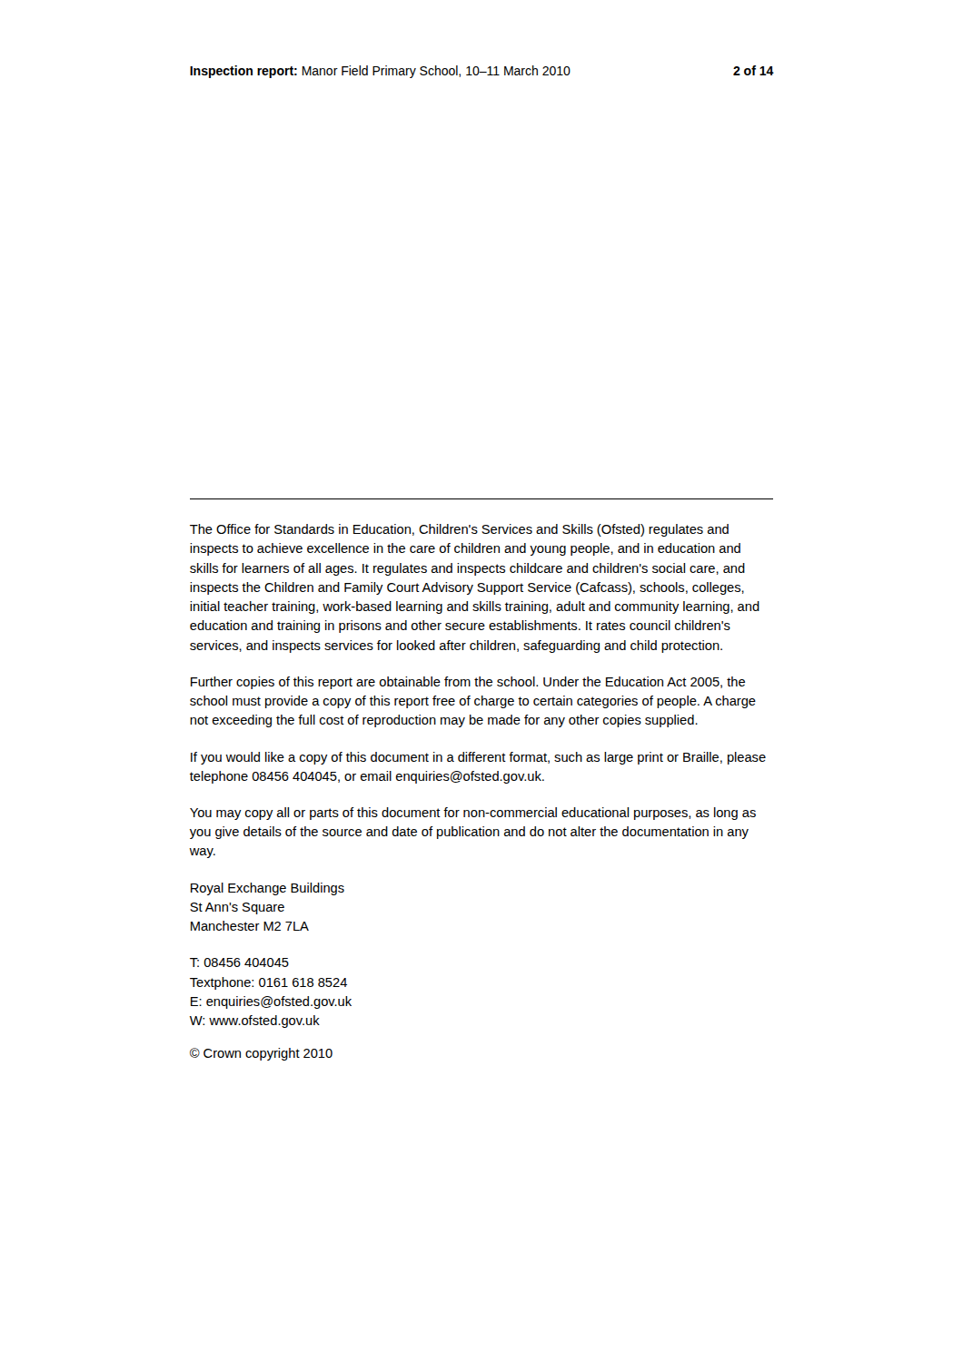Inspection report: Manor Field Primary School, 10–11 March 2010
2 of 14
The Office for Standards in Education, Children's Services and Skills (Ofsted) regulates and inspects to achieve excellence in the care of children and young people, and in education and skills for learners of all ages. It regulates and inspects childcare and children's social care, and inspects the Children and Family Court Advisory Support Service (Cafcass), schools, colleges, initial teacher training, work-based learning and skills training, adult and community learning, and education and training in prisons and other secure establishments. It rates council children's services, and inspects services for looked after children, safeguarding and child protection.
Further copies of this report are obtainable from the school. Under the Education Act 2005, the school must provide a copy of this report free of charge to certain categories of people. A charge not exceeding the full cost of reproduction may be made for any other copies supplied.
If you would like a copy of this document in a different format, such as large print or Braille, please telephone 08456 404045, or email enquiries@ofsted.gov.uk.
You may copy all or parts of this document for non-commercial educational purposes, as long as you give details of the source and date of publication and do not alter the documentation in any way.
Royal Exchange Buildings
St Ann's Square
Manchester M2 7LA
T: 08456 404045
Textphone: 0161 618 8524
E: enquiries@ofsted.gov.uk
W: www.ofsted.gov.uk
© Crown copyright 2010